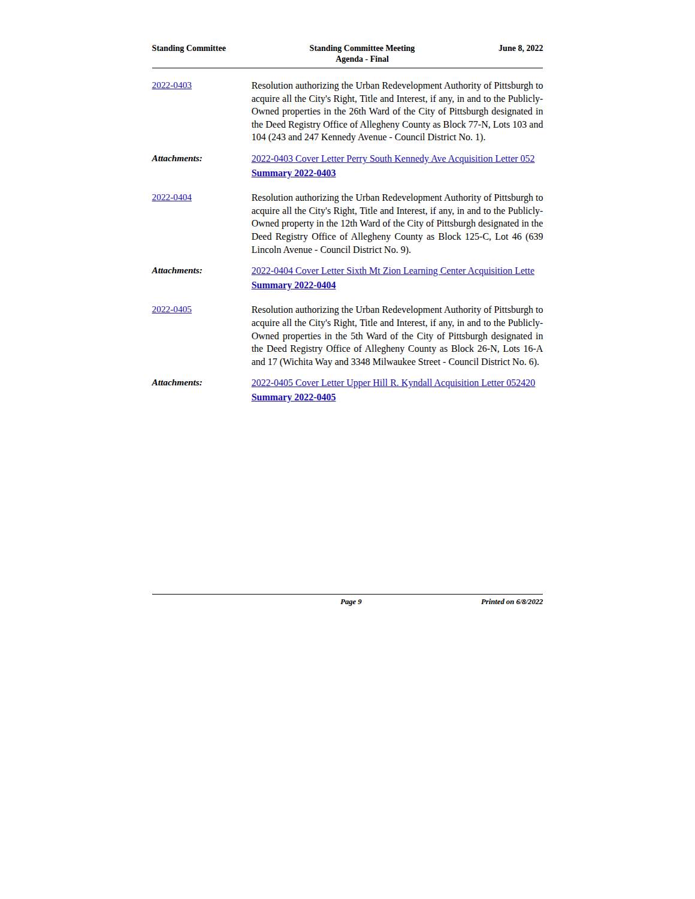Standing Committee
Standing Committee Meeting Agenda - Final
June 8, 2022
2022-0403
Resolution authorizing the Urban Redevelopment Authority of Pittsburgh to acquire all the City's Right, Title and Interest, if any, in and to the Publicly-Owned properties in the 26th Ward of the City of Pittsburgh designated in the Deed Registry Office of Allegheny County as Block 77-N, Lots 103 and 104 (243 and 247 Kennedy Avenue - Council District No. 1).
Attachments:
2022-0403 Cover Letter Perry South Kennedy Ave Acquisition Letter 052 Summary 2022-0403
2022-0404
Resolution authorizing the Urban Redevelopment Authority of Pittsburgh to acquire all the City's Right, Title and Interest, if any, in and to the Publicly-Owned property in the 12th Ward of the City of Pittsburgh designated in the Deed Registry Office of Allegheny County as Block 125-C, Lot 46 (639 Lincoln Avenue - Council District No. 9).
Attachments:
2022-0404 Cover Letter Sixth Mt Zion Learning Center Acquisition Lette Summary 2022-0404
2022-0405
Resolution authorizing the Urban Redevelopment Authority of Pittsburgh to acquire all the City's Right, Title and Interest, if any, in and to the Publicly-Owned properties in the 5th Ward of the City of Pittsburgh designated in the Deed Registry Office of Allegheny County as Block 26-N, Lots 16-A and 17 (Wichita Way and 3348 Milwaukee Street - Council District No. 6).
Attachments:
2022-0405 Cover Letter Upper Hill R. Kyndall Acquisition Letter 052420 Summary 2022-0405
Page 9
Printed on 6/8/2022